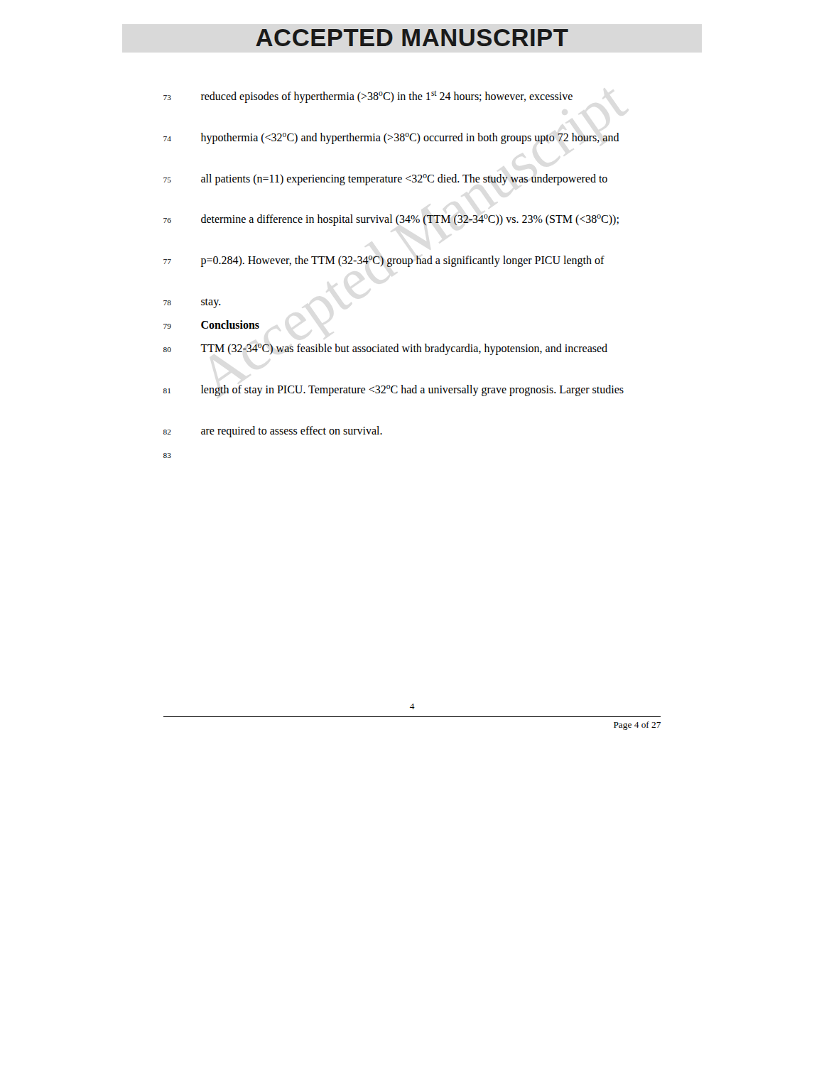ACCEPTED MANUSCRIPT
Accepted Manuscript
73
reduced episodes of hyperthermia (>38oC) in the 1st 24 hours; however, excessive
74
hypothermia (<32oC) and hyperthermia (>38oC) occurred in both groups upto 72 hours, and
75
all patients (n=11) experiencing temperature <32oC died. The study was underpowered to
76
determine a difference in hospital survival (34% (TTM (32-34oC)) vs. 23% (STM (<38oC));
77
p=0.284). However, the TTM (32-34oC) group had a significantly longer PICU length of
78
stay.
79
Conclusions
80
TTM (32-34oC) was feasible but associated with bradycardia, hypotension, and increased
81
length of stay in PICU. Temperature <32oC had a universally grave prognosis. Larger studies
82
are required to assess effect on survival.
83
4
Page 4 of 27